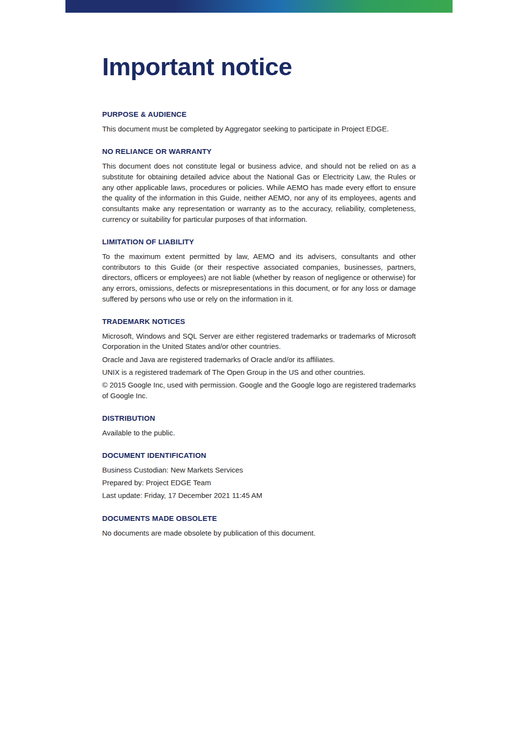Important notice
Purpose & Audience
This document must be completed by Aggregator seeking to participate in Project EDGE.
No reliance or warranty
This document does not constitute legal or business advice, and should not be relied on as a substitute for obtaining detailed advice about the National Gas or Electricity Law, the Rules or any other applicable laws, procedures or policies. While AEMO has made every effort to ensure the quality of the information in this Guide, neither AEMO, nor any of its employees, agents and consultants make any representation or warranty as to the accuracy, reliability, completeness, currency or suitability for particular purposes of that information.
Limitation of liability
To the maximum extent permitted by law, AEMO and its advisers, consultants and other contributors to this Guide (or their respective associated companies, businesses, partners, directors, officers or employees) are not liable (whether by reason of negligence or otherwise) for any errors, omissions, defects or misrepresentations in this document, or for any loss or damage suffered by persons who use or rely on the information in it.
Trademark Notices
Microsoft, Windows and SQL Server are either registered trademarks or trademarks of Microsoft Corporation in the United States and/or other countries.
Oracle and Java are registered trademarks of Oracle and/or its affiliates.
UNIX is a registered trademark of The Open Group in the US and other countries.
© 2015 Google Inc, used with permission. Google and the Google logo are registered trademarks of Google Inc.
Distribution
Available to the public.
Document Identification
Business Custodian: New Markets Services
Prepared by: Project EDGE Team
Last update: Friday, 17 December 2021 11:45 AM
Documents made obsolete
No documents are made obsolete by publication of this document.